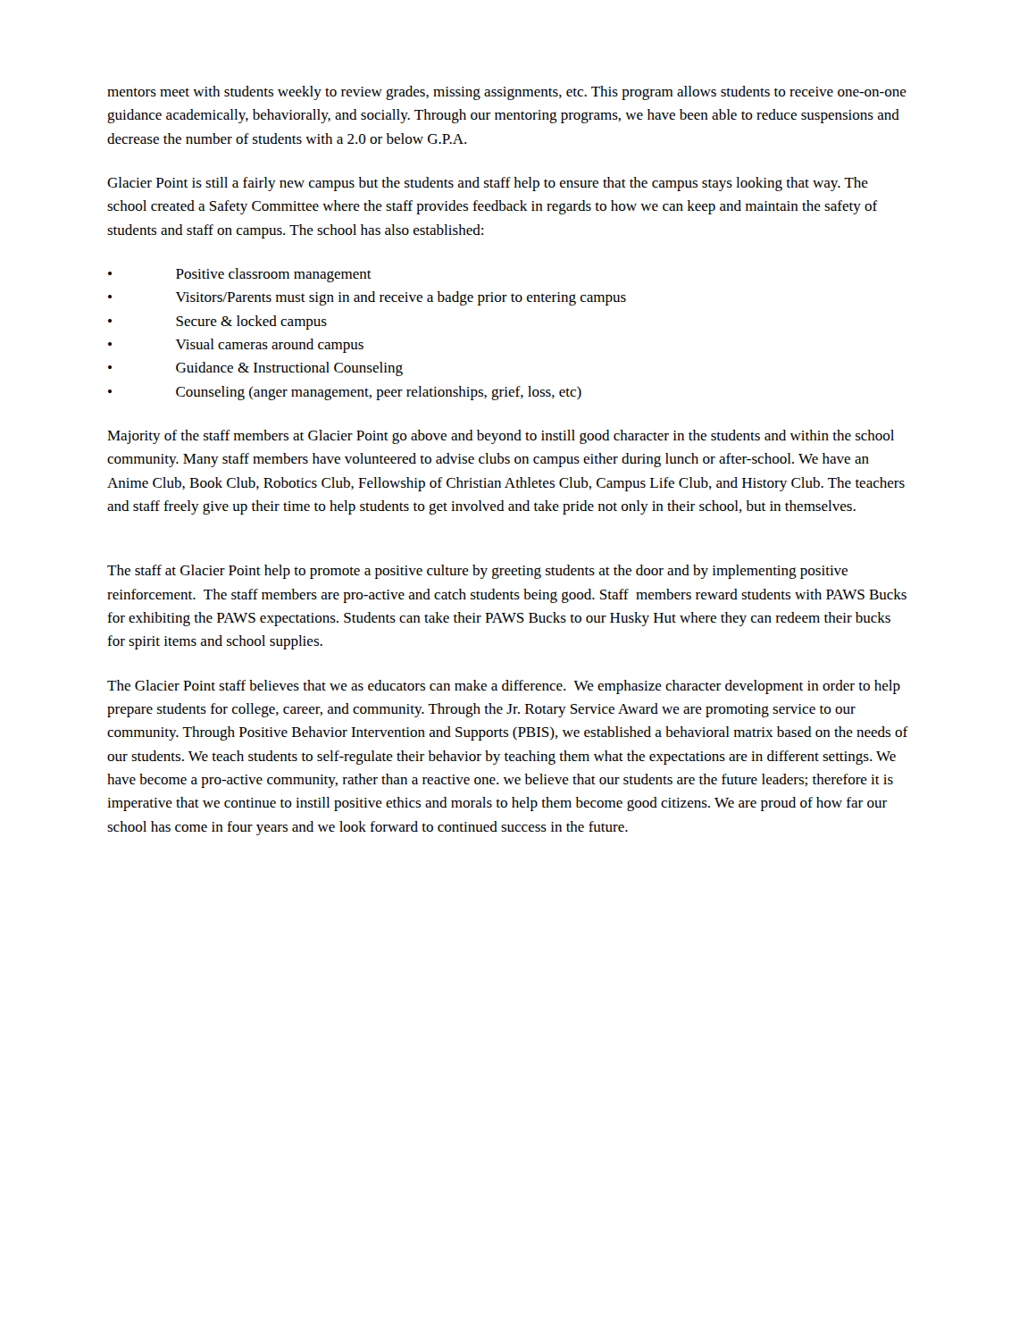mentors meet with students weekly to review grades, missing assignments, etc. This program allows students to receive one-on-one guidance academically, behaviorally, and socially. Through our mentoring programs, we have been able to reduce suspensions and decrease the number of students with a 2.0 or below G.P.A.
Glacier Point is still a fairly new campus but the students and staff help to ensure that the campus stays looking that way. The school created a Safety Committee where the staff provides feedback in regards to how we can keep and maintain the safety of students and staff on campus. The school has also established:
•Positive classroom management
•Visitors/Parents must sign in and receive a badge prior to entering campus
•Secure & locked campus
•Visual cameras around campus
•Guidance & Instructional Counseling
•Counseling (anger management, peer relationships, grief, loss, etc)
Majority of the staff members at Glacier Point go above and beyond to instill good character in the students and within the school community. Many staff members have volunteered to advise clubs on campus either during lunch or after-school. We have an Anime Club, Book Club, Robotics Club, Fellowship of Christian Athletes Club, Campus Life Club, and History Club. The teachers and staff freely give up their time to help students to get involved and take pride not only in their school, but in themselves.
The staff at Glacier Point help to promote a positive culture by greeting students at the door and by implementing positive reinforcement. The staff members are pro-active and catch students being good. Staff members reward students with PAWS Bucks for exhibiting the PAWS expectations. Students can take their PAWS Bucks to our Husky Hut where they can redeem their bucks for spirit items and school supplies.
The Glacier Point staff believes that we as educators can make a difference. We emphasize character development in order to help prepare students for college, career, and community. Through the Jr. Rotary Service Award we are promoting service to our community. Through Positive Behavior Intervention and Supports (PBIS), we established a behavioral matrix based on the needs of our students. We teach students to self-regulate their behavior by teaching them what the expectations are in different settings. We have become a pro-active community, rather than a reactive one. we believe that our students are the future leaders; therefore it is imperative that we continue to instill positive ethics and morals to help them become good citizens. We are proud of how far our school has come in four years and we look forward to continued success in the future.